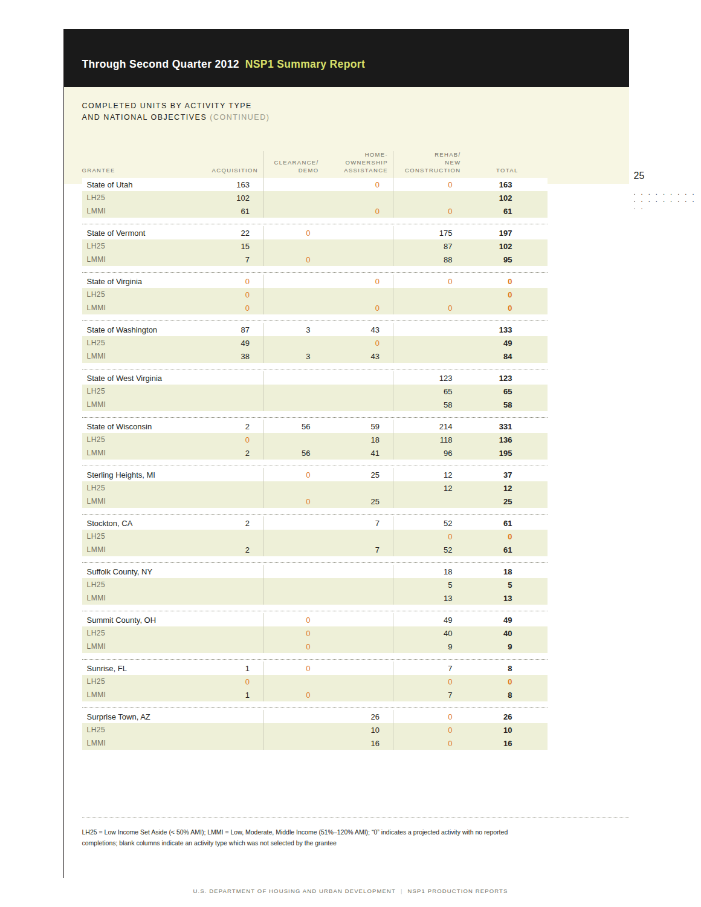Through Second Quarter 2012 NSP1 Summary Report
Completed Units by Activity Type
and National Objectives (continued)
25
. . . . . . . . . . . . . . . . . . . .
| Grantee | Acquisition | Clearance/ Demo | Home- ownership Assistance | Rehab/ New Construction | Total | |
| --- | --- | --- | --- | --- | --- | --- |
| State of Utah | 163 | | 0 | 0 | 163 | |
| LH25 | 102 | | | | 102 | |
| LMMI | 61 | | 0 | 0 | 61 | |
| State of Vermont | 22 | 0 | | 175 | 197 | |
| LH25 | 15 | | | 87 | 102 | |
| LMMI | 7 | 0 | | 88 | 95 | |
| State of Virginia | 0 | | 0 | 0 | 0 | |
| LH25 | 0 | | | | 0 | |
| LMMI | 0 | | 0 | 0 | 0 | |
| State of Washington | 87 | 3 | 43 | | 133 | |
| LH25 | 49 | | 0 | | 49 | |
| LMMI | 38 | 3 | 43 | | 84 | |
| State of West Virginia | | | | 123 | 123 | |
| LH25 | | | | 65 | 65 | |
| LMMI | | | | 58 | 58 | |
| State of Wisconsin | 2 | 56 | 59 | 214 | 331 | |
| LH25 | 0 | | 18 | 118 | 136 | |
| LMMI | 2 | 56 | 41 | 96 | 195 | |
| Sterling Heights, MI | | 0 | 25 | 12 | 37 | |
| LH25 | | | | 12 | 12 | |
| LMMI | | 0 | 25 | | 25 | |
| Stockton, CA | 2 | | 7 | 52 | 61 | |
| LH25 | | | | 0 | 0 | |
| LMMI | 2 | | 7 | 52 | 61 | |
| Suffolk County, NY | | | | 18 | 18 | |
| LH25 | | | | 5 | 5 | |
| LMMI | | | | 13 | 13 | |
| Summit County, OH | | 0 | | 49 | 49 | |
| LH25 | | 0 | | 40 | 40 | |
| LMMI | | 0 | | 9 | 9 | |
| Sunrise, FL | 1 | 0 | | 7 | 8 | |
| LH25 | 0 | | | 0 | 0 | |
| LMMI | 1 | 0 | | 7 | 8 | |
| Surprise Town, AZ | | | 26 | 0 | 26 | |
| LH25 | | | 10 | 0 | 10 | |
| LMMI | | | 16 | 0 | 16 | |
LH25 = Low Income Set Aside (< 50% AMI); LMMI = Low, Moderate, Middle Income (51%–120% AMI); “0” indicates a projected activity with no reported completions; blank columns indicate an activity type which was not selected by the grantee
U.S. Department of Housing and Urban Development|NSP1 Production Reports